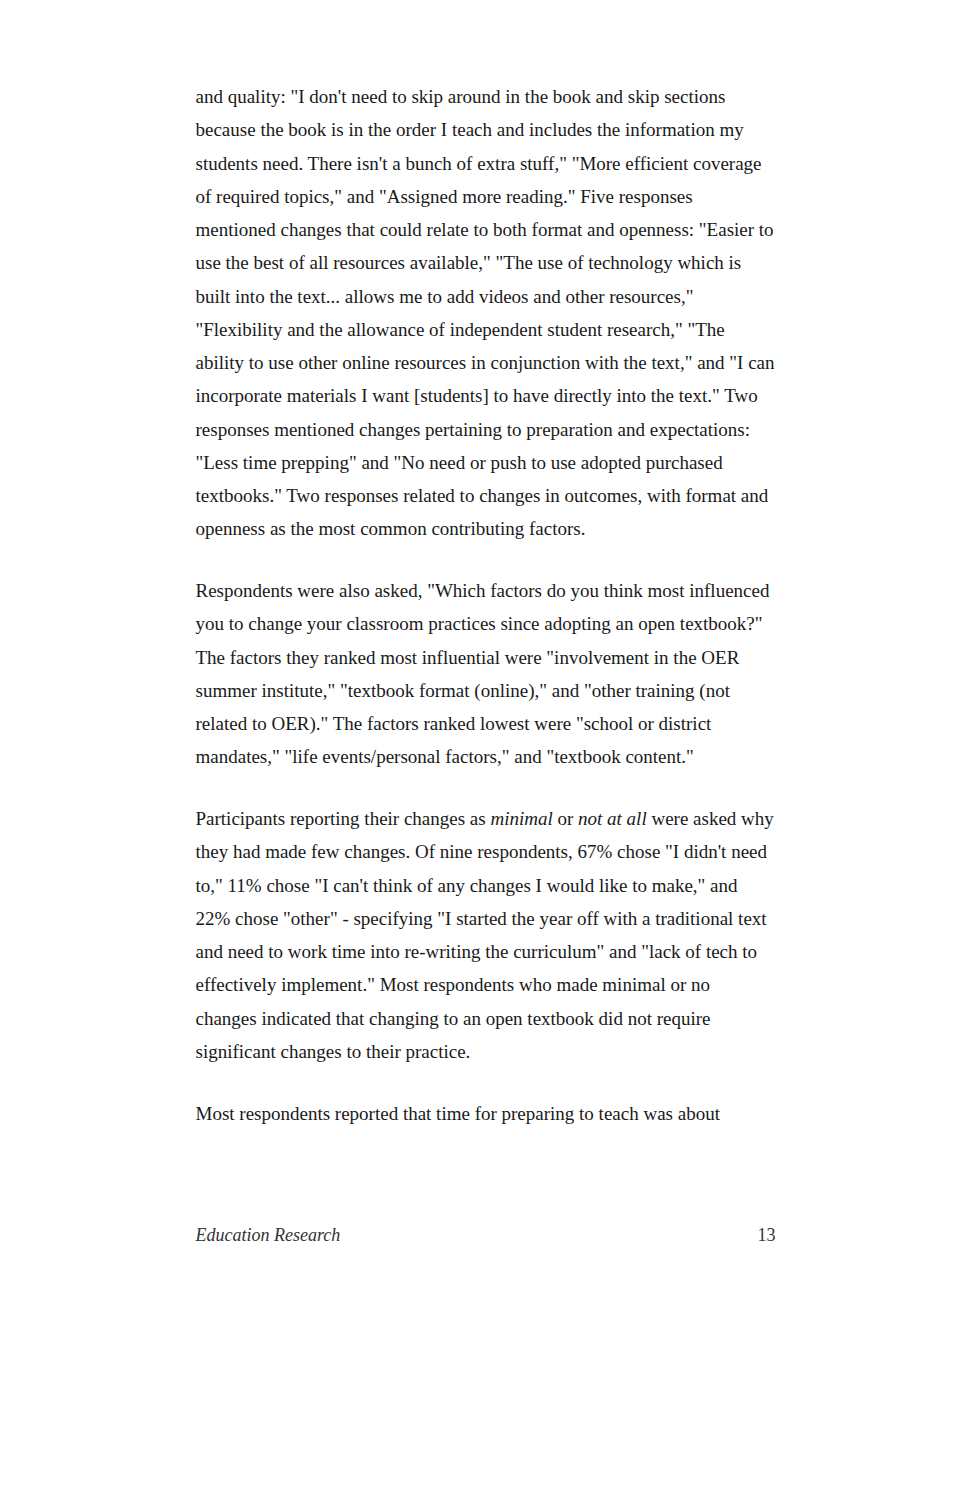and quality: "I don't need to skip around in the book and skip sections because the book is in the order I teach and includes the information my students need. There isn't a bunch of extra stuff," "More efficient coverage of required topics," and "Assigned more reading." Five responses mentioned changes that could relate to both format and openness: "Easier to use the best of all resources available," "The use of technology which is built into the text... allows me to add videos and other resources," "Flexibility and the allowance of independent student research," "The ability to use other online resources in conjunction with the text," and "I can incorporate materials I want [students] to have directly into the text." Two responses mentioned changes pertaining to preparation and expectations: "Less time prepping" and "No need or push to use adopted purchased textbooks." Two responses related to changes in outcomes, with format and openness as the most common contributing factors.
Respondents were also asked, "Which factors do you think most influenced you to change your classroom practices since adopting an open textbook?" The factors they ranked most influential were "involvement in the OER summer institute," "textbook format (online)," and "other training (not related to OER)." The factors ranked lowest were "school or district mandates," "life events/personal factors," and "textbook content."
Participants reporting their changes as minimal or not at all were asked why they had made few changes. Of nine respondents, 67% chose "I didn't need to," 11% chose "I can't think of any changes I would like to make," and 22% chose "other" - specifying "I started the year off with a traditional text and need to work time into re-writing the curriculum" and "lack of tech to effectively implement." Most respondents who made minimal or no changes indicated that changing to an open textbook did not require significant changes to their practice.
Most respondents reported that time for preparing to teach was about
Education Research 13